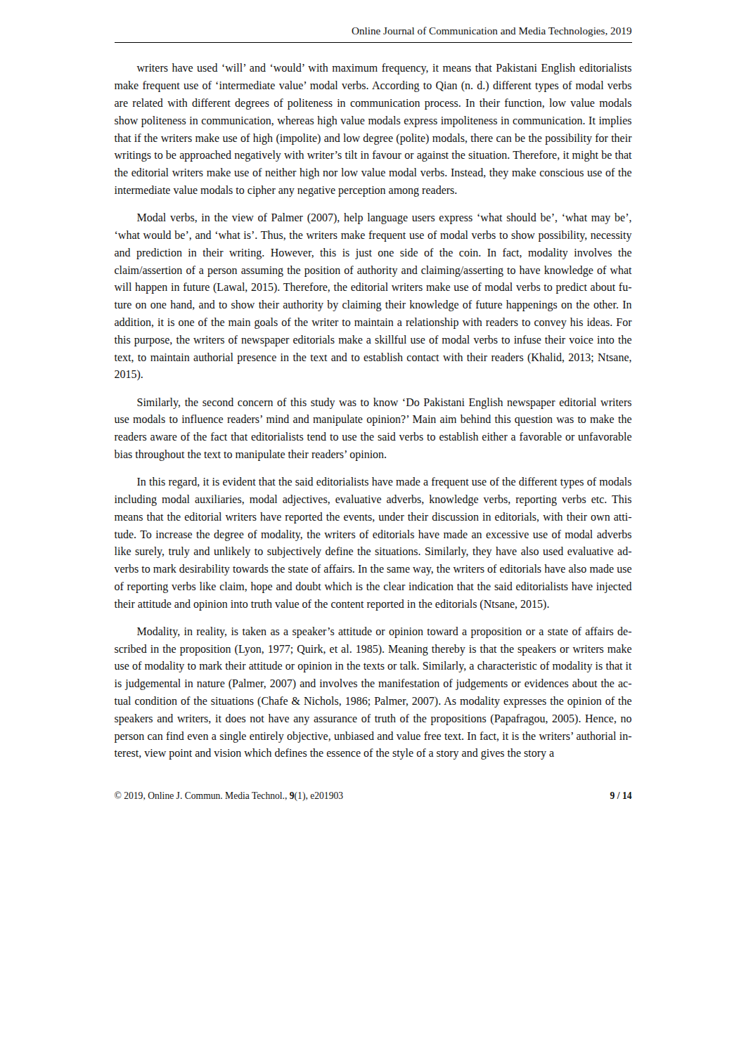Online Journal of Communication and Media Technologies, 2019
writers have used ‘will’ and ‘would’ with maximum frequency, it means that Pakistani English editorialists make frequent use of ‘intermediate value’ modal verbs. According to Qian (n. d.) different types of modal verbs are related with different degrees of politeness in communication process. In their function, low value modals show politeness in communication, whereas high value modals express impoliteness in communication. It implies that if the writers make use of high (impolite) and low degree (polite) modals, there can be the possibility for their writings to be approached negatively with writer’s tilt in favour or against the situation. Therefore, it might be that the editorial writers make use of neither high nor low value modal verbs. Instead, they make conscious use of the intermediate value modals to cipher any negative perception among readers.
Modal verbs, in the view of Palmer (2007), help language users express ‘what should be’, ‘what may be’, ‘what would be’, and ‘what is’. Thus, the writers make frequent use of modal verbs to show possibility, necessity and prediction in their writing. However, this is just one side of the coin. In fact, modality involves the claim/assertion of a person assuming the position of authority and claiming/asserting to have knowledge of what will happen in future (Lawal, 2015). Therefore, the editorial writers make use of modal verbs to predict about future on one hand, and to show their authority by claiming their knowledge of future happenings on the other. In addition, it is one of the main goals of the writer to maintain a relationship with readers to convey his ideas. For this purpose, the writers of newspaper editorials make a skillful use of modal verbs to infuse their voice into the text, to maintain authorial presence in the text and to establish contact with their readers (Khalid, 2013; Ntsane, 2015).
Similarly, the second concern of this study was to know ‘Do Pakistani English newspaper editorial writers use modals to influence readers’ mind and manipulate opinion?’ Main aim behind this question was to make the readers aware of the fact that editorialists tend to use the said verbs to establish either a favorable or unfavorable bias throughout the text to manipulate their readers’ opinion.
In this regard, it is evident that the said editorialists have made a frequent use of the different types of modals including modal auxiliaries, modal adjectives, evaluative adverbs, knowledge verbs, reporting verbs etc. This means that the editorial writers have reported the events, under their discussion in editorials, with their own attitude. To increase the degree of modality, the writers of editorials have made an excessive use of modal adverbs like surely, truly and unlikely to subjectively define the situations. Similarly, they have also used evaluative adverbs to mark desirability towards the state of affairs. In the same way, the writers of editorials have also made use of reporting verbs like claim, hope and doubt which is the clear indication that the said editorialists have injected their attitude and opinion into truth value of the content reported in the editorials (Ntsane, 2015).
Modality, in reality, is taken as a speaker’s attitude or opinion toward a proposition or a state of affairs described in the proposition (Lyon, 1977; Quirk, et al. 1985). Meaning thereby is that the speakers or writers make use of modality to mark their attitude or opinion in the texts or talk. Similarly, a characteristic of modality is that it is judgemental in nature (Palmer, 2007) and involves the manifestation of judgements or evidences about the actual condition of the situations (Chafe & Nichols, 1986; Palmer, 2007). As modality expresses the opinion of the speakers and writers, it does not have any assurance of truth of the propositions (Papafragou, 2005). Hence, no person can find even a single entirely objective, unbiased and value free text. In fact, it is the writers’ authorial interest, view point and vision which defines the essence of the style of a story and gives the story a
© 2019, Online J. Commun. Media Technol., 9(1), e201903 9 / 14